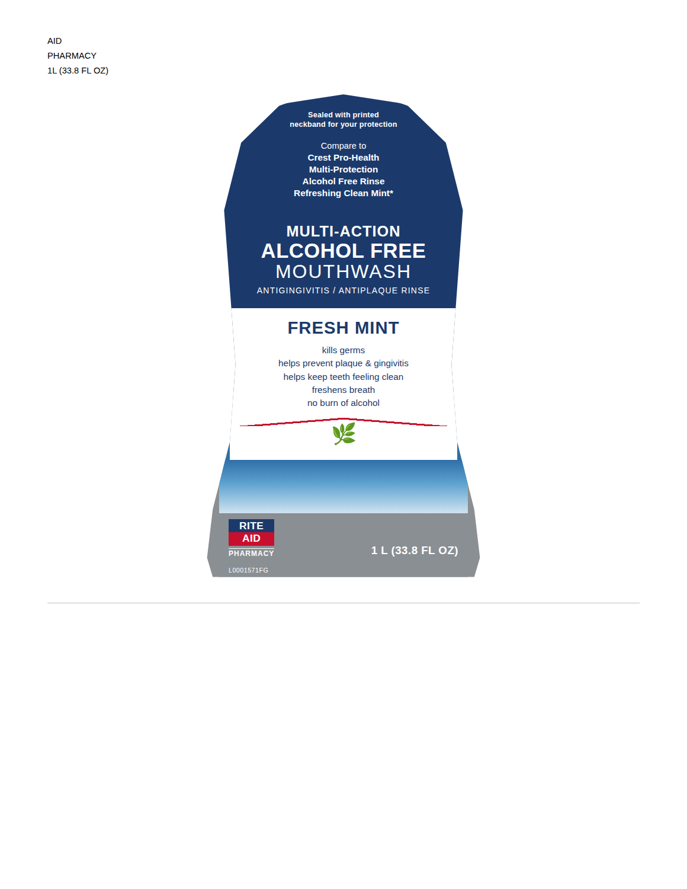AID
PHARMACY
1L (33.8 FL OZ)
Sealed with printed
neckband for your protection
Compare to
Crest Pro-Health
Multi-Protection
Alcohol Free Rinse
Refreshing Clean Mint*
MULTI-ACTION ALCOHOL FREE MOUTHWASH
ANTIGINGIVITIS / ANTIPLAQUE RINSE
FRESH MINT
kills germs helps prevent plaque & gingivitis helps keep teeth feeling clean freshens breath no burn of alcohol
🌿
RITE AID PHARMACY
1 L (33.8 FL OZ)
L0001571FG